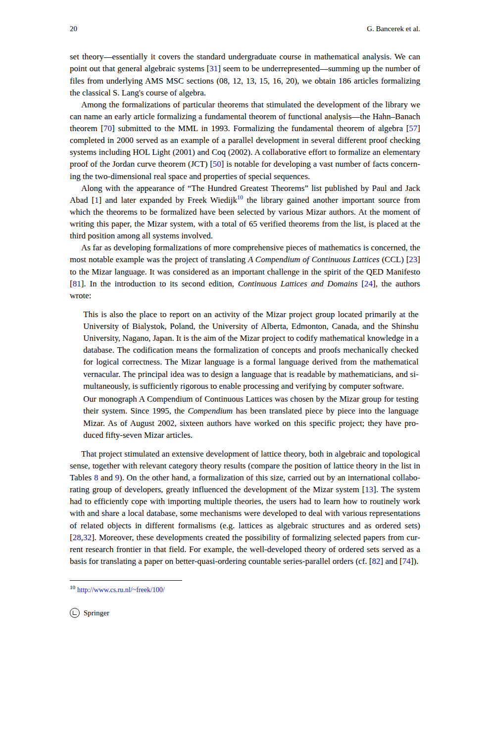20 G. Bancerek et al.
set theory—essentially it covers the standard undergraduate course in mathematical analysis. We can point out that general algebraic systems [31] seem to be underrepresented—summing up the number of files from underlying AMS MSC sections (08, 12, 13, 15, 16, 20), we obtain 186 articles formalizing the classical S. Lang's course of algebra.
Among the formalizations of particular theorems that stimulated the development of the library we can name an early article formalizing a fundamental theorem of functional analysis—the Hahn–Banach theorem [70] submitted to the MML in 1993. Formalizing the fundamental theorem of algebra [57] completed in 2000 served as an example of a parallel development in several different proof checking systems including HOL Light (2001) and Coq (2002). A collaborative effort to formalize an elementary proof of the Jordan curve theorem (JCT) [50] is notable for developing a vast number of facts concerning the two-dimensional real space and properties of special sequences.
Along with the appearance of “The Hundred Greatest Theorems” list published by Paul and Jack Abad [1] and later expanded by Freek Wiedijk10 the library gained another important source from which the theorems to be formalized have been selected by various Mizar authors. At the moment of writing this paper, the Mizar system, with a total of 65 verified theorems from the list, is placed at the third position among all systems involved.
As far as developing formalizations of more comprehensive pieces of mathematics is concerned, the most notable example was the project of translating A Compendium of Continuous Lattices (CCL) [23] to the Mizar language. It was considered as an important challenge in the spirit of the QED Manifesto [81]. In the introduction to its second edition, Continuous Lattices and Domains [24], the authors wrote:
This is also the place to report on an activity of the Mizar project group located primarily at the University of Bialystok, Poland, the University of Alberta, Edmonton, Canada, and the Shinshu University, Nagano, Japan. It is the aim of the Mizar project to codify mathematical knowledge in a database. The codification means the formalization of concepts and proofs mechanically checked for logical correctness. The Mizar language is a formal language derived from the mathematical vernacular. The principal idea was to design a language that is readable by mathematicians, and simultaneously, is sufficiently rigorous to enable processing and verifying by computer software.
Our monograph A Compendium of Continuous Lattices was chosen by the Mizar group for testing their system. Since 1995, the Compendium has been translated piece by piece into the language Mizar. As of August 2002, sixteen authors have worked on this specific project; they have produced fifty-seven Mizar articles.
That project stimulated an extensive development of lattice theory, both in algebraic and topological sense, together with relevant category theory results (compare the position of lattice theory in the list in Tables 8 and 9). On the other hand, a formalization of this size, carried out by an international collaborating group of developers, greatly influenced the development of the Mizar system [13]. The system had to efficiently cope with importing multiple theories, the users had to learn how to routinely work with and share a local database, some mechanisms were developed to deal with various representations of related objects in different formalisms (e.g. lattices as algebraic structures and as ordered sets) [28,32]. Moreover, these developments created the possibility of formalizing selected papers from current research frontier in that field. For example, the well-developed theory of ordered sets served as a basis for translating a paper on better-quasi-ordering countable series-parallel orders (cf. [82] and [74]).
10 http://www.cs.ru.nl/~freek/100/
Springer